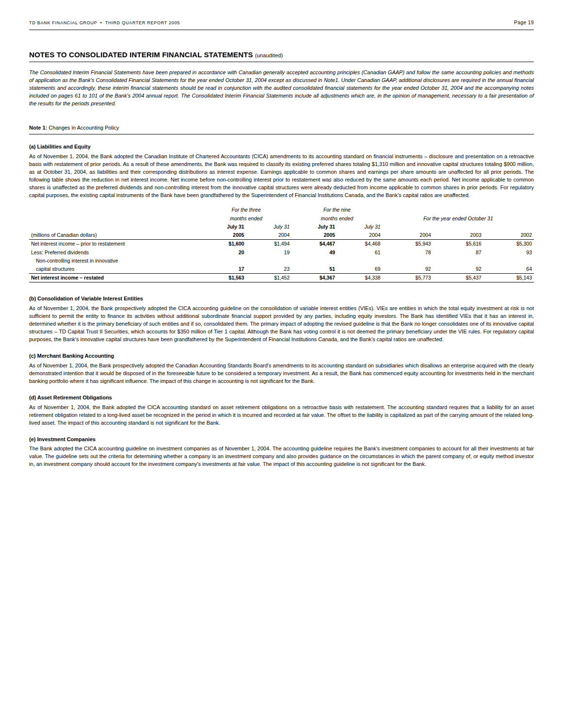TD BANK FINANCIAL GROUP • THIRD QUARTER REPORT 2005
Page 19
NOTES TO CONSOLIDATED INTERIM FINANCIAL STATEMENTS (unaudited)
The Consolidated Interim Financial Statements have been prepared in accordance with Canadian generally accepted accounting principles (Canadian GAAP) and follow the same accounting policies and methods of application as the Bank's Consolidated Financial Statements for the year ended October 31, 2004 except as discussed in Note1. Under Canadian GAAP, additional disclosures are required in the annual financial statements and accordingly, these interim financial statements should be read in conjunction with the audited consolidated financial statements for the year ended October 31, 2004 and the accompanying notes included on pages 61 to 101 of the Bank's 2004 annual report. The Consolidated Interim Financial Statements include all adjustments which are, in the opinion of management, necessary to a fair presentation of the results for the periods presented.
Note 1: Changes in Accounting Policy
(a) Liabilities and Equity
As of November 1, 2004, the Bank adopted the Canadian Institute of Chartered Accountants (CICA) amendments to its accounting standard on financial instruments – disclosure and presentation on a retroactive basis with restatement of prior periods. As a result of these amendments, the Bank was required to classify its existing preferred shares totaling $1,310 million and innovative capital structures totaling $900 million, as at October 31, 2004, as liabilities and their corresponding distributions as interest expense. Earnings applicable to common shares and earnings per share amounts are unaffected for all prior periods. The following table shows the reduction in net interest income. Net income before non-controlling interest prior to restatement was also reduced by the same amounts each period. Net income applicable to common shares is unaffected as the preferred dividends and non-controlling interest from the innovative capital structures were already deducted from income applicable to common shares in prior periods. For regulatory capital purposes, the existing capital instruments of the Bank have been grandfathered by the Superintendent of Financial Institutions Canada, and the Bank's capital ratios are unaffected.
| | For the three | For the nine | |
| --- | --- | --- | --- |
| | months ended | months ended | For the year ended October 31 |
| | July 31 | July 31 | July 31 | July 31 | | | |
| (millions of Canadian dollars) | 2005 | 2004 | 2005 | 2004 | 2004 | 2003 | 2002 |
| Net interest income – prior to restatement | $1,600 | $1,494 | $4,467 | $4,468 | $5,943 | $5,616 | $5,300 |
| Less: Preferred dividends | 20 | 19 | 49 | 61 | 78 | 87 | 93 |
| Non-controlling interest in innovative | | | | | | | |
| capital structures | 17 | 23 | 51 | 69 | 92 | 92 | 64 |
| Net interest income – restated | $1,563 | $1,452 | $4,367 | $4,338 | $5,773 | $5,437 | $5,143 |
(b) Consolidation of Variable Interest Entities
As of November 1, 2004, the Bank prospectively adopted the CICA accounting guideline on the consolidation of variable interest entities (VIEs). VIEs are entities in which the total equity investment at risk is not sufficient to permit the entity to finance its activities without additional subordinate financial support provided by any parties, including equity investors. The Bank has identified VIEs that it has an interest in, determined whether it is the primary beneficiary of such entities and if so, consolidated them. The primary impact of adopting the revised guideline is that the Bank no longer consolidates one of its innovative capital structures – TD Capital Trust II Securities, which accounts for $350 million of Tier 1 capital. Although the Bank has voting control it is not deemed the primary beneficiary under the VIE rules. For regulatory capital purposes, the Bank's innovative capital structures have been grandfathered by the Superintendent of Financial Institutions Canada, and the Bank's capital ratios are unaffected.
(c) Merchant Banking Accounting
As of November 1, 2004, the Bank prospectively adopted the Canadian Accounting Standards Board's amendments to its accounting standard on subsidiaries which disallows an enterprise acquired with the clearly demonstrated intention that it would be disposed of in the foreseeable future to be considered a temporary investment. As a result, the Bank has commenced equity accounting for investments held in the merchant banking portfolio where it has significant influence. The impact of this change in accounting is not significant for the Bank.
(d) Asset Retirement Obligations
As of November 1, 2004, the Bank adopted the CICA accounting standard on asset retirement obligations on a retroactive basis with restatement. The accounting standard requires that a liability for an asset retirement obligation related to a long-lived asset be recognized in the period in which it is incurred and recorded at fair value. The offset to the liability is capitalized as part of the carrying amount of the related long-lived asset. The impact of this accounting standard is not significant for the Bank.
(e) Investment Companies
The Bank adopted the CICA accounting guideline on investment companies as of November 1, 2004. The accounting guideline requires the Bank's investment companies to account for all their investments at fair value. The guideline sets out the criteria for determining whether a company is an investment company and also provides guidance on the circumstances in which the parent company of, or equity method investor in, an investment company should account for the investment company's investments at fair value. The impact of this accounting guideline is not significant for the Bank.